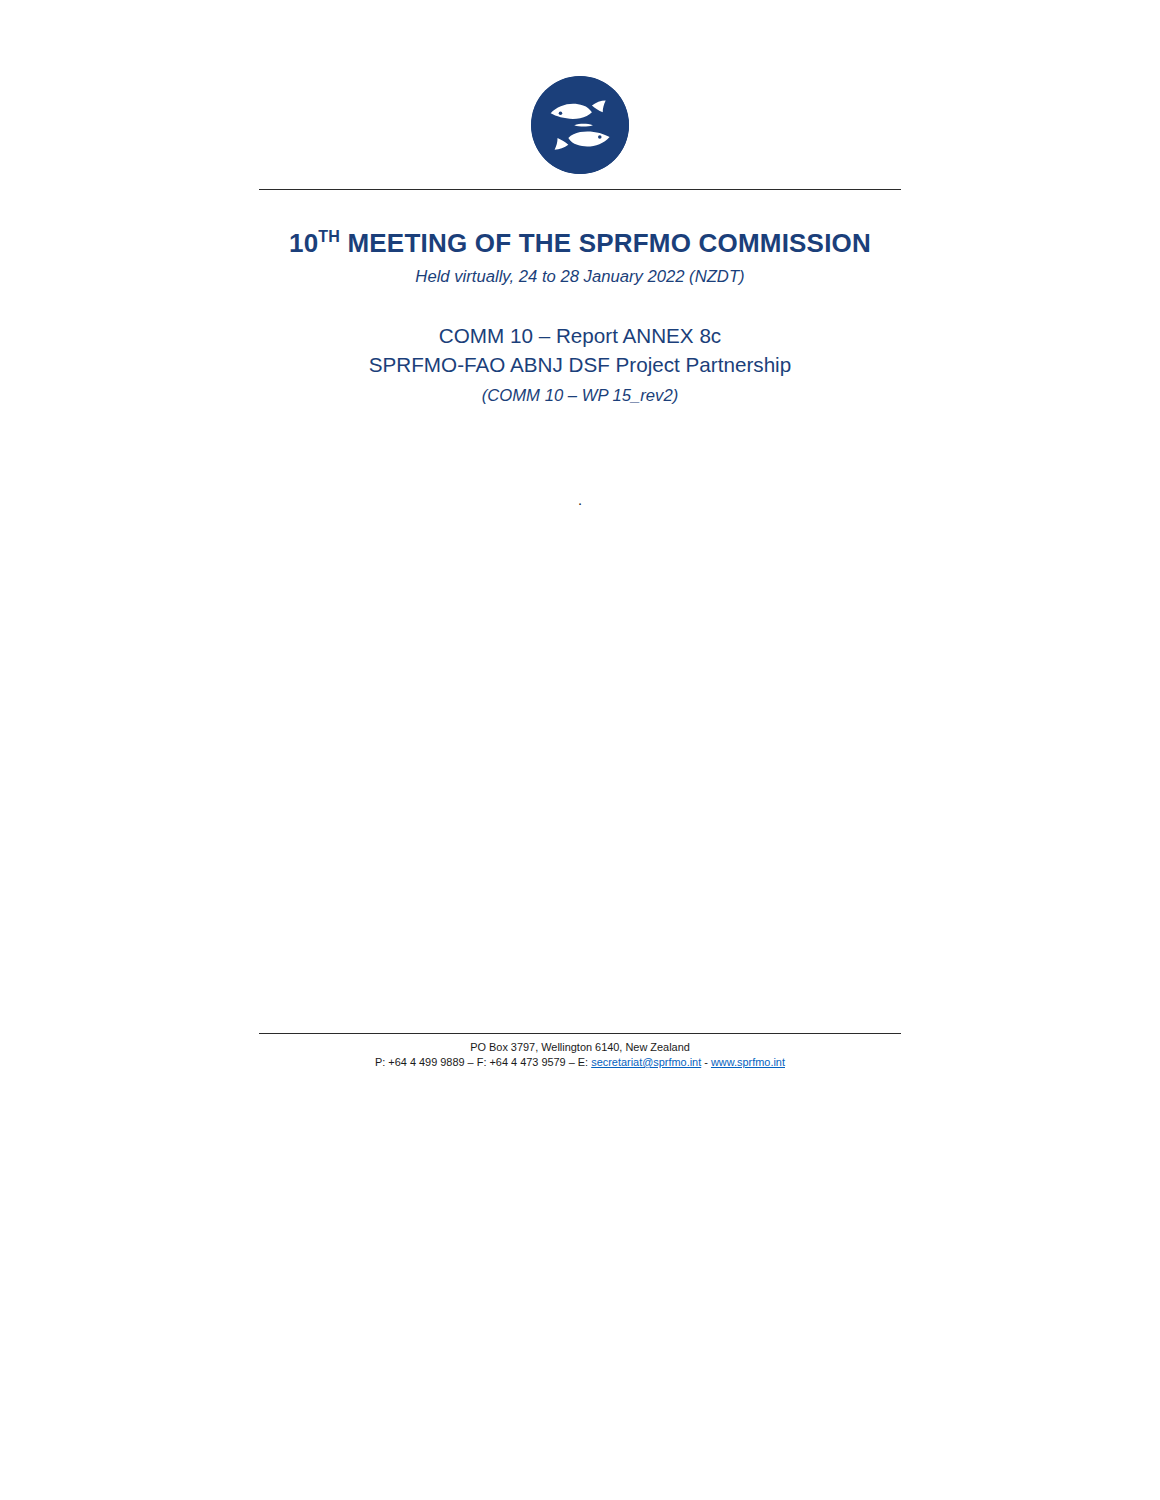10TH MEETING OF THE SPRFMO COMMISSION
Held virtually, 24 to 28 January 2022 (NZDT)
COMM 10 – Report ANNEX 8c
SPRFMO-FAO ABNJ DSF Project Partnership
(COMM 10 – WP 15_rev2)
.
PO Box 3797, Wellington 6140, New Zealand
P: +64 4 499 9889 – F: +64 4 473 9579 – E: secretariat@sprfmo.int - www.sprfmo.int